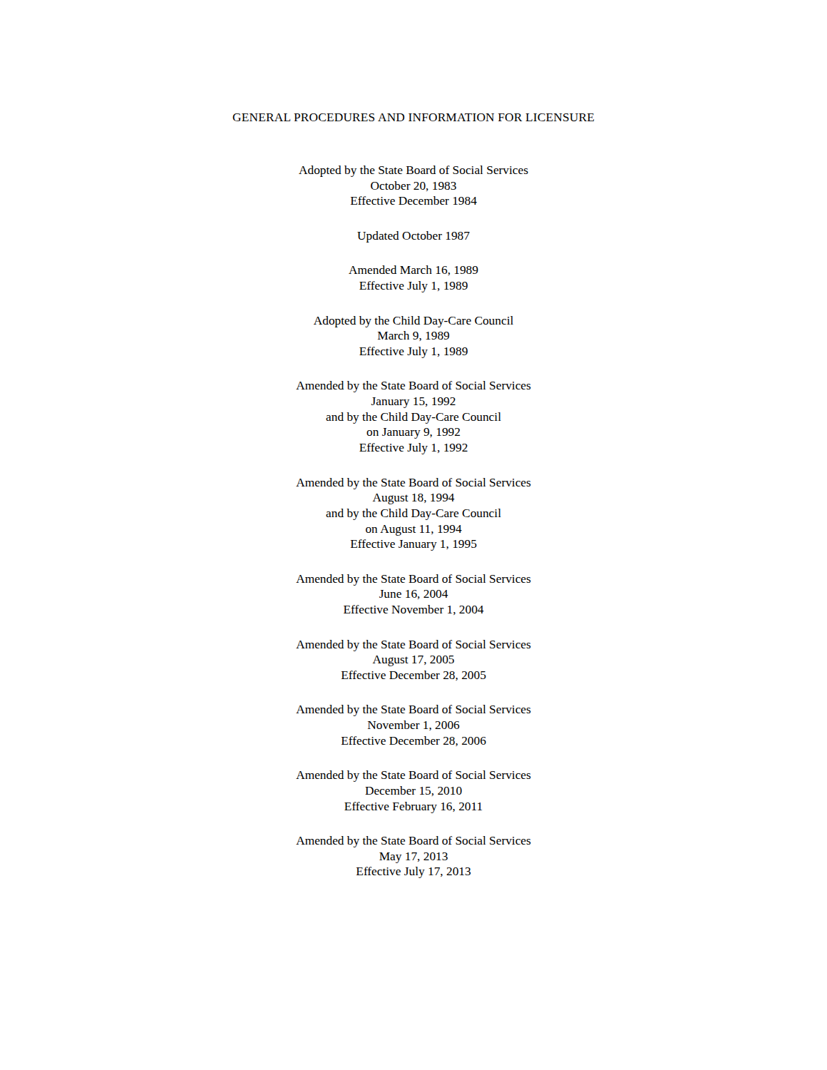GENERAL PROCEDURES AND INFORMATION FOR LICENSURE
Adopted by the State Board of Social Services
October 20, 1983
Effective December 1984
Updated October 1987
Amended March 16, 1989
Effective July 1, 1989
Adopted by the Child Day-Care Council
March 9, 1989
Effective July 1, 1989
Amended by the State Board of Social Services
January 15, 1992
and by the Child Day-Care Council
on January 9, 1992
Effective July 1, 1992
Amended by the State Board of Social Services
August 18, 1994
and by the Child Day-Care Council
on August 11, 1994
Effective January 1, 1995
Amended by the State Board of Social Services
June 16, 2004
Effective November 1, 2004
Amended by the State Board of Social Services
August 17, 2005
Effective December 28, 2005
Amended by the State Board of Social Services
November 1, 2006
Effective December 28, 2006
Amended by the State Board of Social Services
December 15, 2010
Effective February 16, 2011
Amended by the State Board of Social Services
May 17, 2013
Effective July 17, 2013